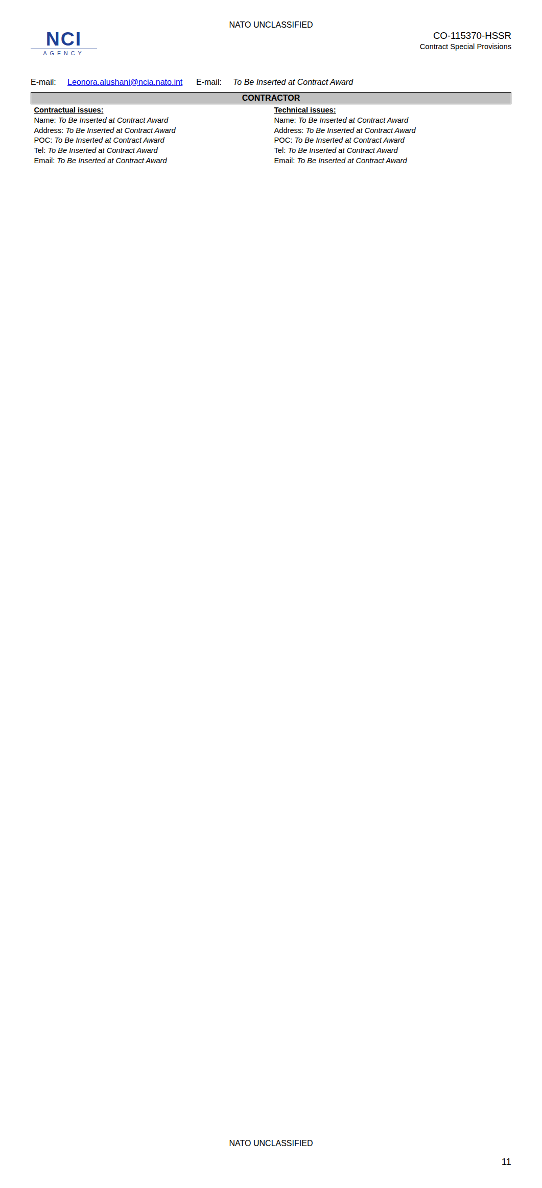NATO UNCLASSIFIED
NCI
AGENCY
CO-115370-HSSR
Contract Special Provisions
E-mail: Leonora.alushani@ncia.nato.int E-mail: To Be Inserted at Contract Award
| CONTRACTOR |
| --- |
| Contractual issues: Name: To Be Inserted at Contract Award Address: To Be Inserted at Contract Award POC: To Be Inserted at Contract Award Tel: To Be Inserted at Contract Award Email: To Be Inserted at Contract Award | Technical issues: Name: To Be Inserted at Contract Award Address: To Be Inserted at Contract Award POC: To Be Inserted at Contract Award Tel: To Be Inserted at Contract Award Email: To Be Inserted at Contract Award |
NATO UNCLASSIFIED
11